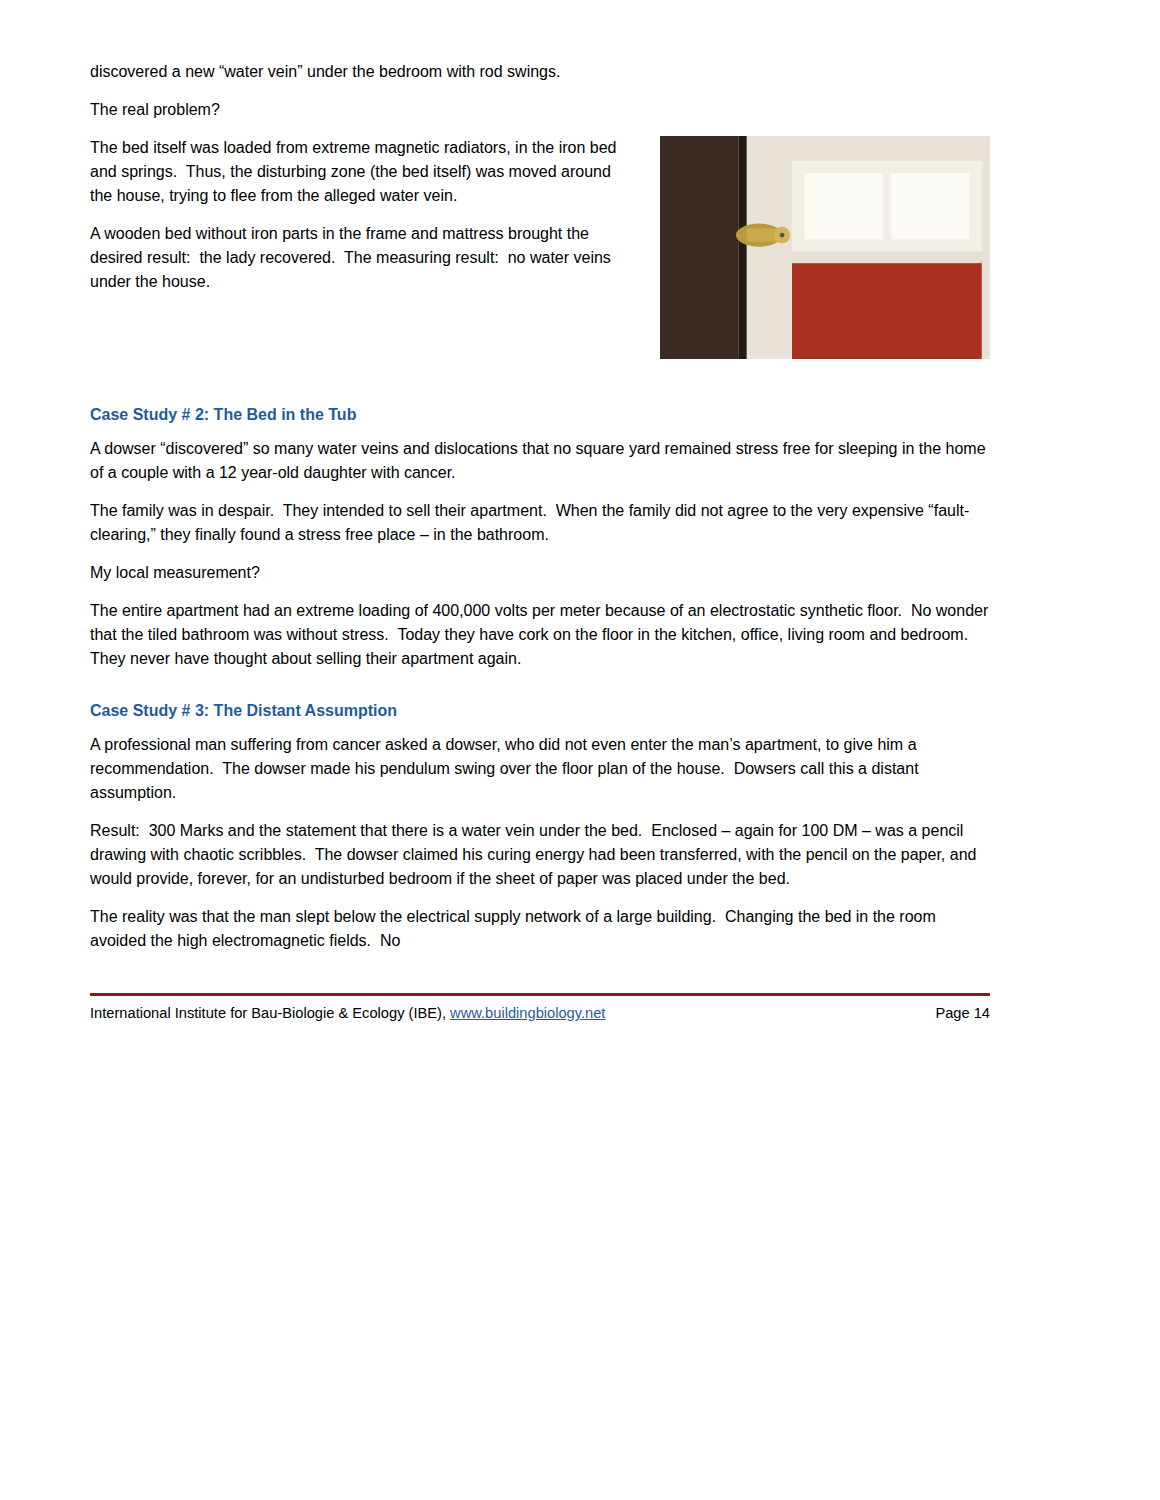discovered a new “water vein” under the bedroom with rod swings.
The real problem?
The bed itself was loaded from extreme magnetic radiators, in the iron bed and springs. Thus, the disturbing zone (the bed itself) was moved around the house, trying to flee from the alleged water vein.
A wooden bed without iron parts in the frame and mattress brought the desired result: the lady recovered. The measuring result: no water veins under the house.
Case Study # 2: The Bed in the Tub
A dowser “discovered” so many water veins and dislocations that no square yard remained stress free for sleeping in the home of a couple with a 12 year-old daughter with cancer.
The family was in despair. They intended to sell their apartment. When the family did not agree to the very expensive “fault-clearing,” they finally found a stress free place – in the bathroom.
My local measurement?
The entire apartment had an extreme loading of 400,000 volts per meter because of an electrostatic synthetic floor. No wonder that the tiled bathroom was without stress. Today they have cork on the floor in the kitchen, office, living room and bedroom. They never have thought about selling their apartment again.
Case Study # 3: The Distant Assumption
A professional man suffering from cancer asked a dowser, who did not even enter the man’s apartment, to give him a recommendation. The dowser made his pendulum swing over the floor plan of the house. Dowsers call this a distant assumption.
Result: 300 Marks and the statement that there is a water vein under the bed. Enclosed – again for 100 DM – was a pencil drawing with chaotic scribbles. The dowser claimed his curing energy had been transferred, with the pencil on the paper, and would provide, forever, for an undisturbed bedroom if the sheet of paper was placed under the bed.
The reality was that the man slept below the electrical supply network of a large building. Changing the bed in the room avoided the high electromagnetic fields. No
International Institute for Bau-Biologie & Ecology (IBE), www.buildingbiology.net Page 14